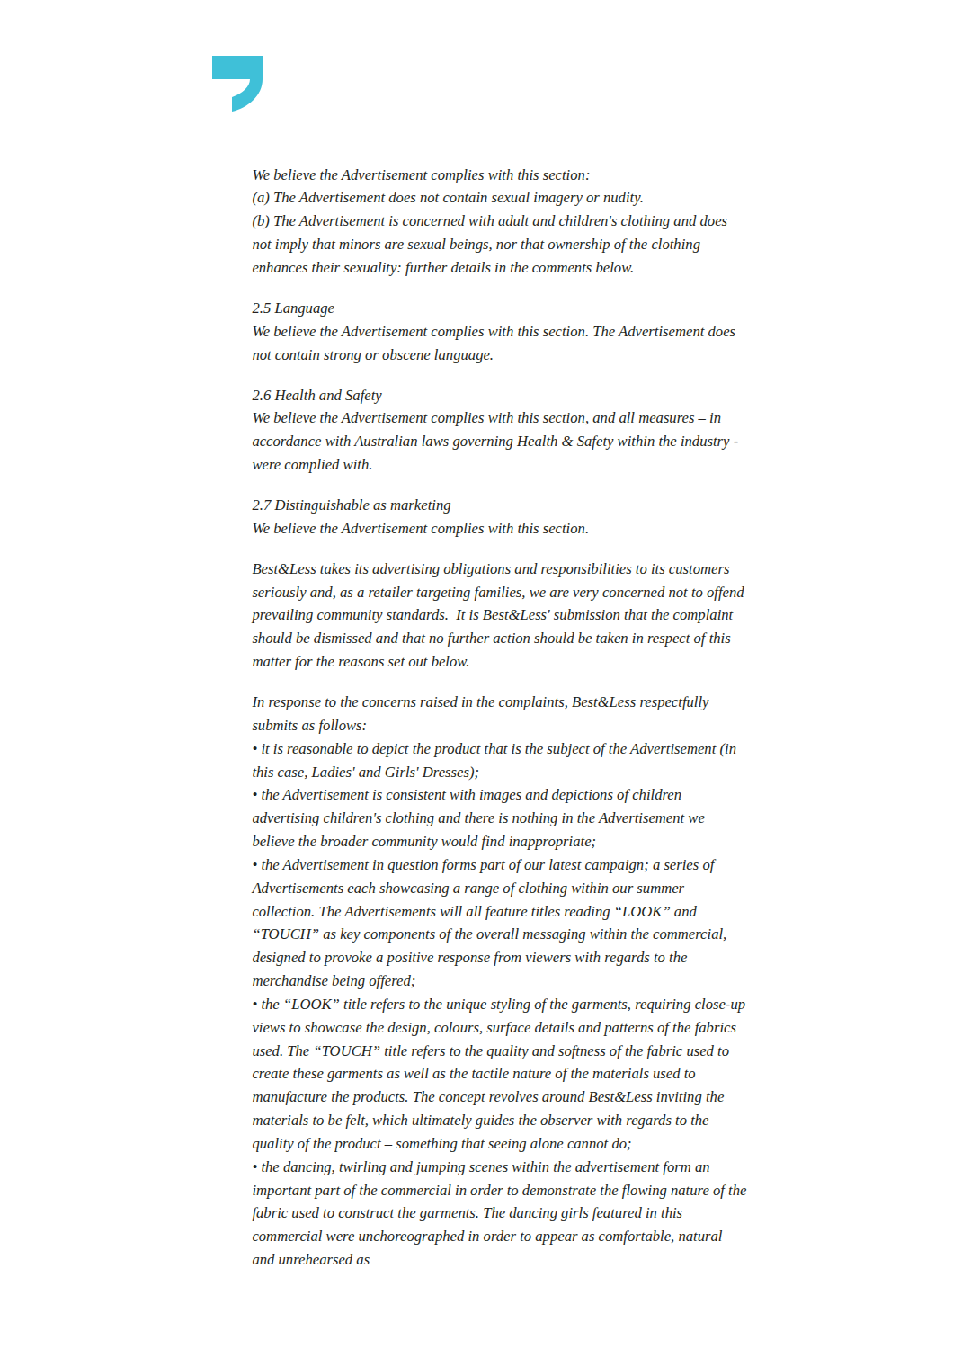We believe the Advertisement complies with this section:
(a) The Advertisement does not contain sexual imagery or nudity.
(b) The Advertisement is concerned with adult and children's clothing and does not imply that minors are sexual beings, nor that ownership of the clothing enhances their sexuality: further details in the comments below.
2.5 Language
We believe the Advertisement complies with this section. The Advertisement does not contain strong or obscene language.
2.6 Health and Safety
We believe the Advertisement complies with this section, and all measures – in accordance with Australian laws governing Health & Safety within the industry - were complied with.
2.7 Distinguishable as marketing
We believe the Advertisement complies with this section.
Best&Less takes its advertising obligations and responsibilities to its customers seriously and, as a retailer targeting families, we are very concerned not to offend prevailing community standards. It is Best&Less' submission that the complaint should be dismissed and that no further action should be taken in respect of this matter for the reasons set out below.
In response to the concerns raised in the complaints, Best&Less respectfully submits as follows:
it is reasonable to depict the product that is the subject of the Advertisement (in this case, Ladies' and Girls' Dresses);
the Advertisement is consistent with images and depictions of children advertising children's clothing and there is nothing in the Advertisement we believe the broader community would find inappropriate;
the Advertisement in question forms part of our latest campaign; a series of Advertisements each showcasing a range of clothing within our summer collection. The Advertisements will all feature titles reading “LOOK” and “TOUCH” as key components of the overall messaging within the commercial, designed to provoke a positive response from viewers with regards to the merchandise being offered;
the “LOOK” title refers to the unique styling of the garments, requiring close-up views to showcase the design, colours, surface details and patterns of the fabrics used. The “TOUCH” title refers to the quality and softness of the fabric used to create these garments as well as the tactile nature of the materials used to manufacture the products. The concept revolves around Best&Less inviting the materials to be felt, which ultimately guides the observer with regards to the quality of the product – something that seeing alone cannot do;
the dancing, twirling and jumping scenes within the advertisement form an important part of the commercial in order to demonstrate the flowing nature of the fabric used to construct the garments. The dancing girls featured in this commercial were unchoreographed in order to appear as comfortable, natural and unrehearsed as